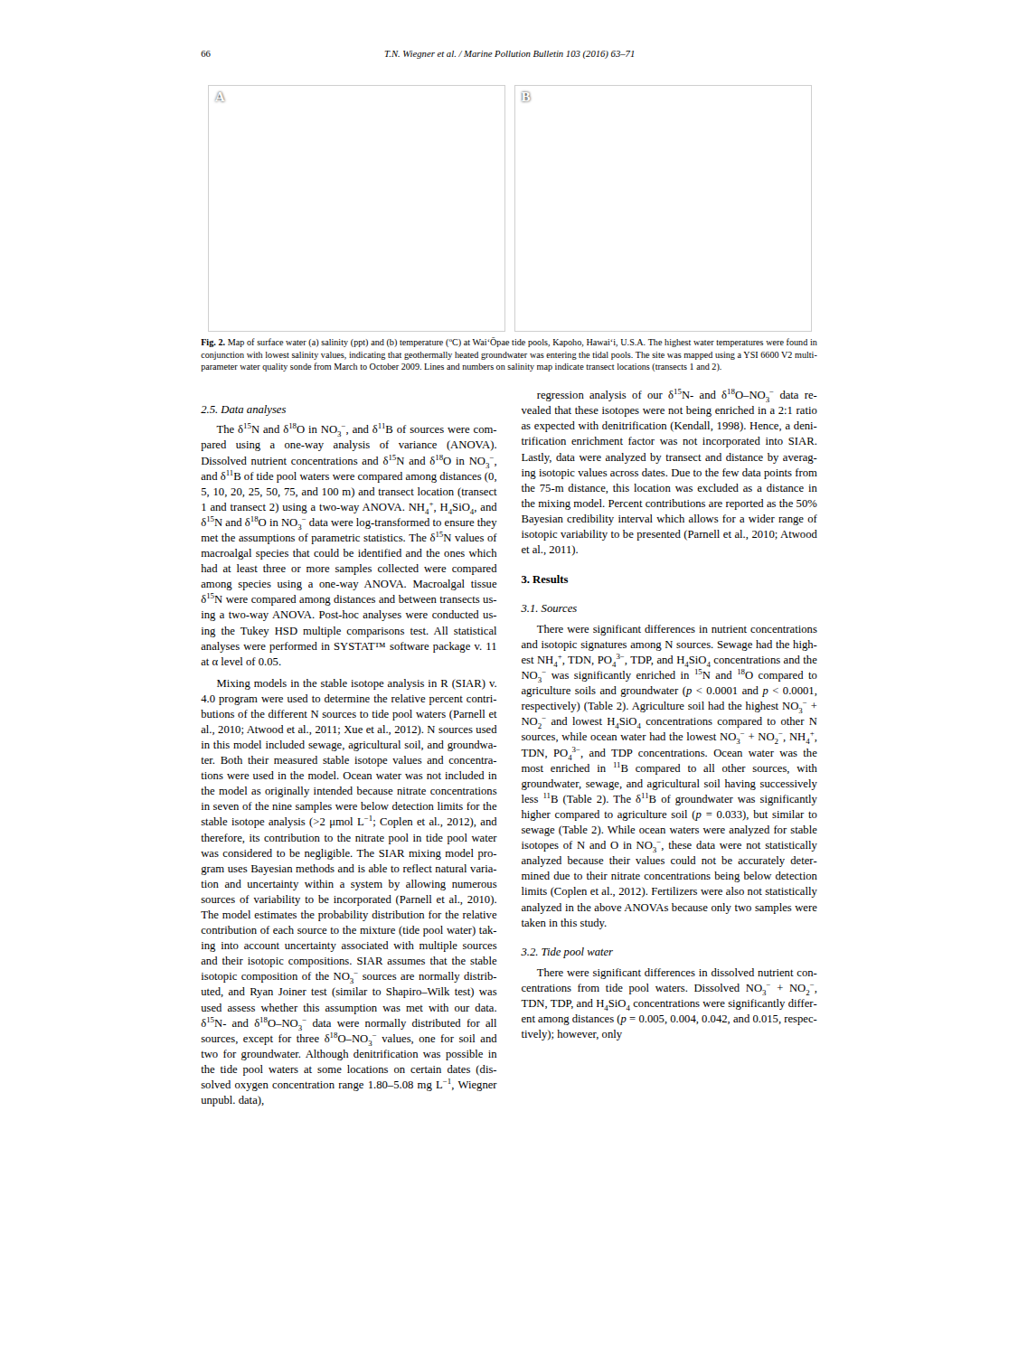66 T.N. Wiegner et al. / Marine Pollution Bulletin 103 (2016) 63–71
A
B
Fig. 2. Map of surface water (a) salinity (ppt) and (b) temperature (oC) at Wai‘Ōpae tide pools, Kapoho, Hawai‘i, U.S.A. The highest water temperatures were found in conjunction with lowest salinity values, indicating that geothermally heated groundwater was entering the tidal pools. The site was mapped using a YSI 6600 V2 multi-parameter water quality sonde from March to October 2009. Lines and numbers on salinity map indicate transect locations (transects 1 and 2).
2.5. Data analyses
The δ15N and δ18O in NO3−, and δ11B of sources were compared using a one-way analysis of variance (ANOVA). Dissolved nutrient concentrations and δ15N and δ18O in NO3−, and δ11B of tide pool waters were compared among distances (0, 5, 10, 20, 25, 50, 75, and 100 m) and transect location (transect 1 and transect 2) using a two-way ANOVA. NH4+, H4SiO4, and δ15N and δ18O in NO3− data were log-transformed to ensure they met the assumptions of parametric statistics. The δ15N values of macroalgal species that could be identified and the ones which had at least three or more samples collected were compared among species using a one-way ANOVA. Macroalgal tissue δ15N were compared among distances and between transects using a two-way ANOVA. Post-hoc analyses were conducted using the Tukey HSD multiple comparisons test. All statistical analyses were performed in SYSTAT™ software package v. 11 at α level of 0.05.
Mixing models in the stable isotope analysis in R (SIAR) v. 4.0 program were used to determine the relative percent contributions of the different N sources to tide pool waters (Parnell et al., 2010; Atwood et al., 2011; Xue et al., 2012). N sources used in this model included sewage, agricultural soil, and groundwater. Both their measured stable isotope values and concentrations were used in the model. Ocean water was not included in the model as originally intended because nitrate concentrations in seven of the nine samples were below detection limits for the stable isotope analysis (>2 μmol L−1; Coplen et al., 2012), and therefore, its contribution to the nitrate pool in tide pool water was considered to be negligible. The SIAR mixing model program uses Bayesian methods and is able to reflect natural variation and uncertainty within a system by allowing numerous sources of variability to be incorporated (Parnell et al., 2010). The model estimates the probability distribution for the relative contribution of each source to the mixture (tide pool water) taking into account uncertainty associated with multiple sources and their isotopic compositions. SIAR assumes that the stable isotopic composition of the NO3− sources are normally distributed, and Ryan Joiner test (similar to Shapiro–Wilk test) was used assess whether this assumption was met with our data. δ15N- and δ18O–NO3− data were normally distributed for all sources, except for three δ18O–NO3− values, one for soil and two for groundwater. Although denitrification was possible in the tide pool waters at some locations on certain dates (dissolved oxygen concentration range 1.80–5.08 mg L−1, Wiegner unpubl. data),
regression analysis of our δ15N- and δ18O–NO3− data revealed that these isotopes were not being enriched in a 2:1 ratio as expected with denitrification (Kendall, 1998). Hence, a denitrification enrichment factor was not incorporated into SIAR. Lastly, data were analyzed by transect and distance by averaging isotopic values across dates. Due to the few data points from the 75-m distance, this location was excluded as a distance in the mixing model. Percent contributions are reported as the 50% Bayesian credibility interval which allows for a wider range of isotopic variability to be presented (Parnell et al., 2010; Atwood et al., 2011).
3. Results
3.1. Sources
There were significant differences in nutrient concentrations and isotopic signatures among N sources. Sewage had the highest NH4+, TDN, PO43−, TDP, and H4SiO4 concentrations and the NO3− was significantly enriched in 15N and 18O compared to agriculture soils and groundwater (p < 0.0001 and p < 0.0001, respectively) (Table 2). Agriculture soil had the highest NO3− + NO2− and lowest H4SiO4 concentrations compared to other N sources, while ocean water had the lowest NO3− + NO2−, NH4+, TDN, PO43−, and TDP concentrations. Ocean water was the most enriched in 11B compared to all other sources, with groundwater, sewage, and agricultural soil having successively less 11B (Table 2). The δ11B of groundwater was significantly higher compared to agriculture soil (p = 0.033), but similar to sewage (Table 2). While ocean waters were analyzed for stable isotopes of N and O in NO3−, these data were not statistically analyzed because their values could not be accurately determined due to their nitrate concentrations being below detection limits (Coplen et al., 2012). Fertilizers were also not statistically analyzed in the above ANOVAs because only two samples were taken in this study.
3.2. Tide pool water
There were significant differences in dissolved nutrient concentrations from tide pool waters. Dissolved NO3− + NO2−, TDN, TDP, and H4SiO4 concentrations were significantly different among distances (p = 0.005, 0.004, 0.042, and 0.015, respectively); however, only